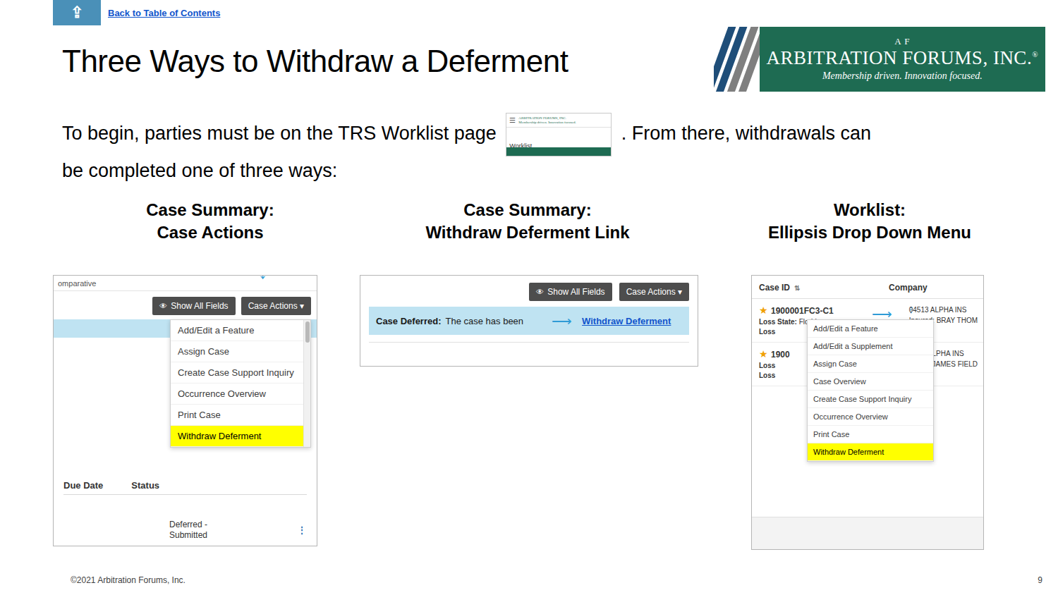⇪
Back to Table of Contents
A F
ARBITRATION FORUMS, INC.®
Membership driven. Innovation focused.
Three Ways to Withdraw a Deferment
To begin, parties must be on the TRS Worklist page ☰ ARBITRATION FORUMS, INC.
Membership driven. Innovation focused. Worklist
Home › Worklist . From there, withdrawals can be completed one of three ways:
Case Summary:
Case Actions
Case Summary:
Withdraw Deferment Link
Worklist:
Ellipsis Drop Down Menu
omparative
👁 Show All Fields
Case Actions ▾
Add/Edit a Feature
Assign Case
Create Case Support Inquiry
Occurrence Overview
Print Case
Withdraw Deferment
Due Date Status
Deferred -
Submitted ⋮
↓
👁 Show All Fields
Case Actions ▾
Case Deferred: The case has been ⟶ Withdraw Deferment
Case ID⇅ Company
★1900001FC3-C1
Loss State: Florida
Loss
⋮
04513 ALPHA INS
Insured: BRAY THOM
★1900
Loss
Loss
513 ALPHA INS
ured: JAMES FIELD
Add/Edit a Feature
Add/Edit a Supplement
Assign Case
Case Overview
Create Case Support Inquiry
Occurrence Overview
Print Case
Withdraw Deferment
⟶
©2021 Arbitration Forums, Inc.
9